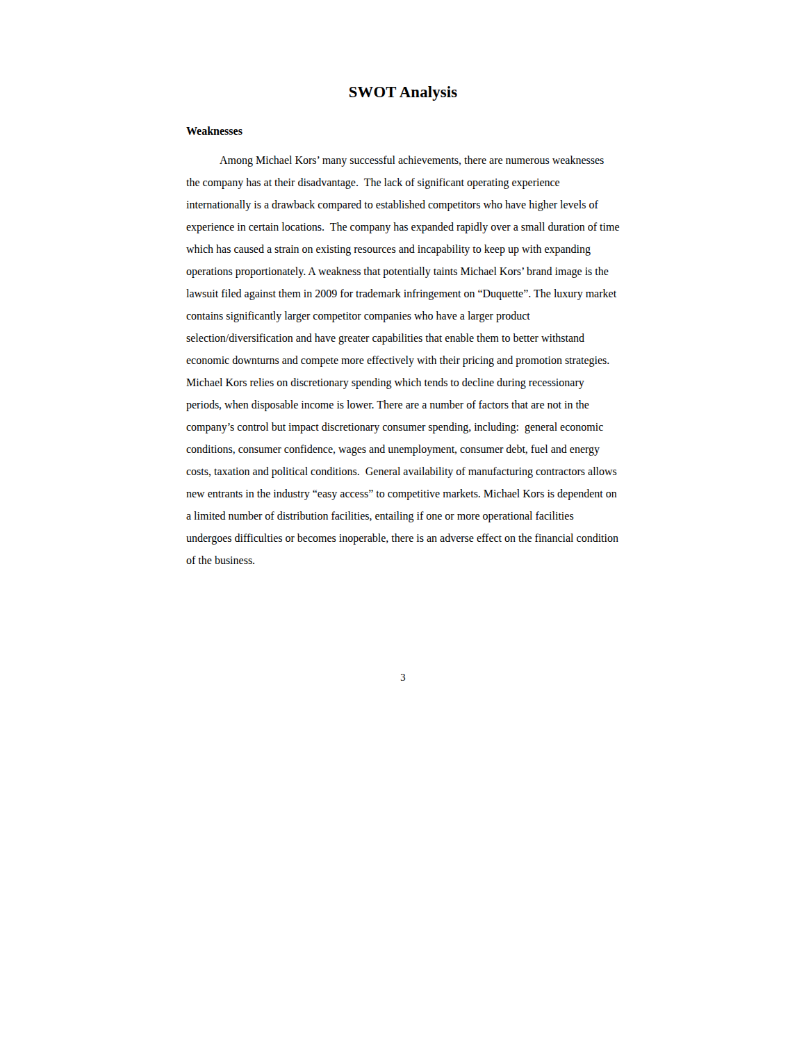SWOT Analysis
Weaknesses
Among Michael Kors’ many successful achievements, there are numerous weaknesses the company has at their disadvantage. The lack of significant operating experience internationally is a drawback compared to established competitors who have higher levels of experience in certain locations. The company has expanded rapidly over a small duration of time which has caused a strain on existing resources and incapability to keep up with expanding operations proportionately. A weakness that potentially taints Michael Kors’ brand image is the lawsuit filed against them in 2009 for trademark infringement on “Duquette”. The luxury market contains significantly larger competitor companies who have a larger product selection/diversification and have greater capabilities that enable them to better withstand economic downturns and compete more effectively with their pricing and promotion strategies. Michael Kors relies on discretionary spending which tends to decline during recessionary periods, when disposable income is lower. There are a number of factors that are not in the company’s control but impact discretionary consumer spending, including: general economic conditions, consumer confidence, wages and unemployment, consumer debt, fuel and energy costs, taxation and political conditions. General availability of manufacturing contractors allows new entrants in the industry “easy access” to competitive markets. Michael Kors is dependent on a limited number of distribution facilities, entailing if one or more operational facilities undergoes difficulties or becomes inoperable, there is an adverse effect on the financial condition of the business.
3